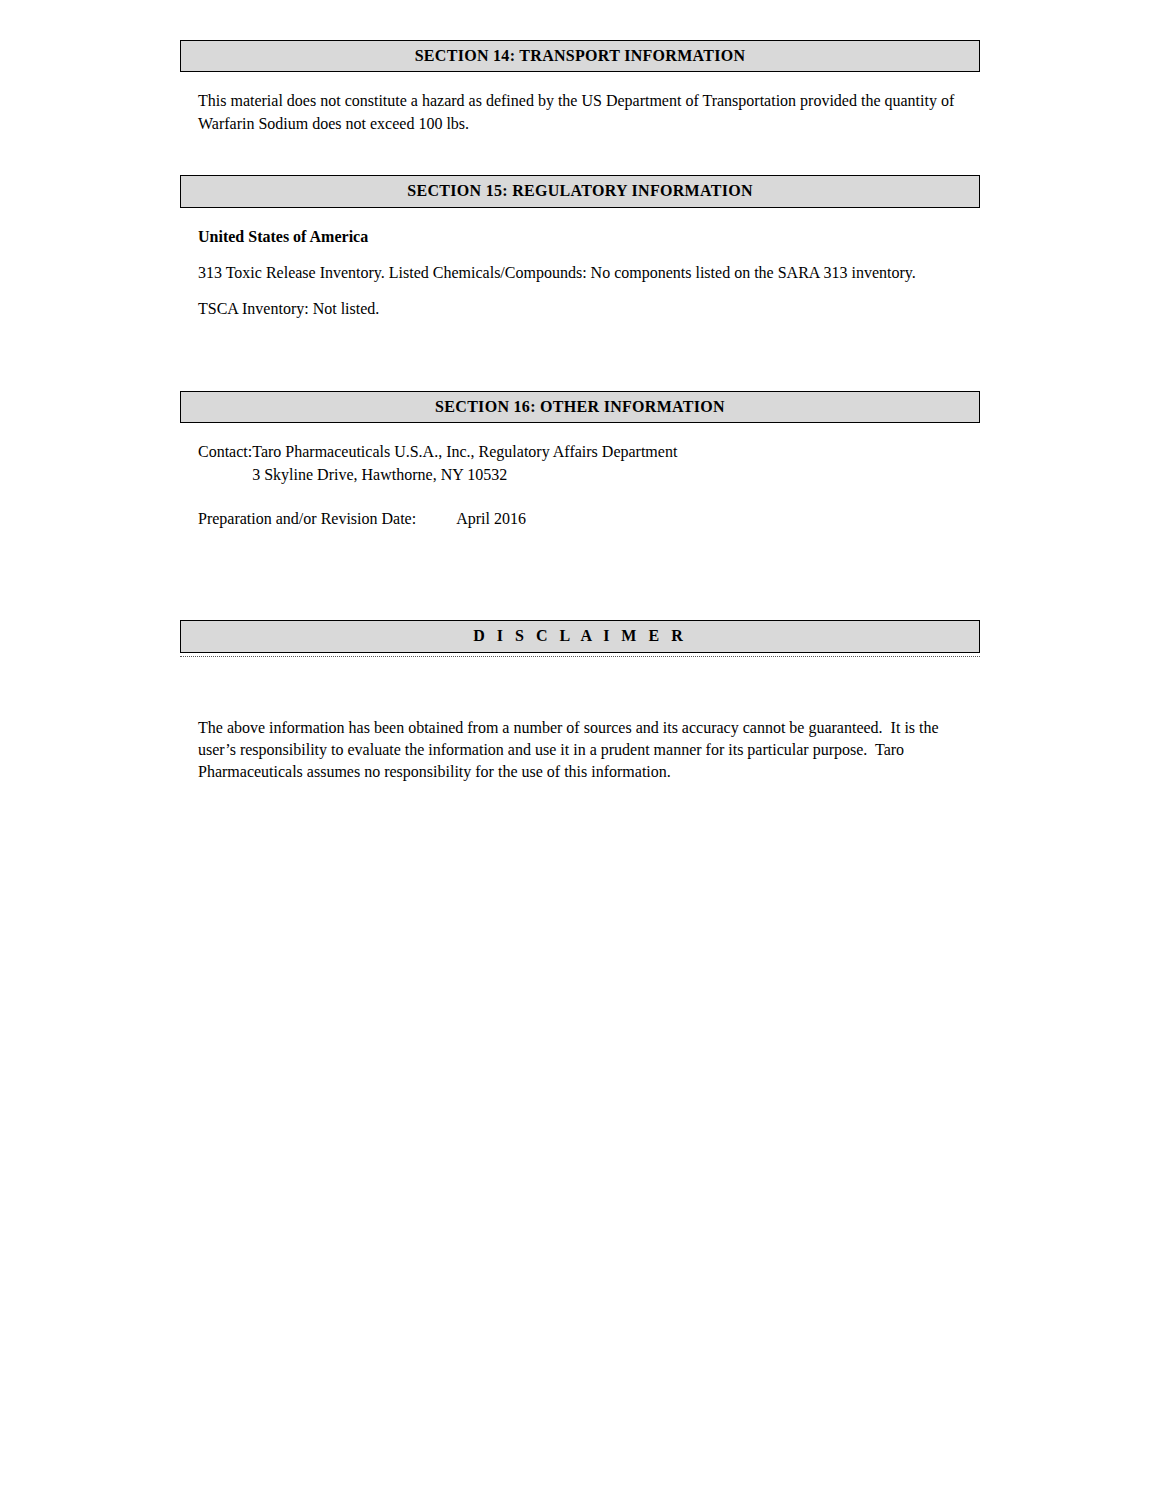SECTION 14: TRANSPORT INFORMATION
This material does not constitute a hazard as defined by the US Department of Transportation provided the quantity of Warfarin Sodium does not exceed 100 lbs.
SECTION 15: REGULATORY INFORMATION
United States of America
313 Toxic Release Inventory. Listed Chemicals/Compounds: No components listed on the SARA 313 inventory.
TSCA Inventory: Not listed.
SECTION 16: OTHER INFORMATION
| Contact: | Taro Pharmaceuticals U.S.A., Inc., Regulatory Affairs Department 3 Skyline Drive, Hawthorne, NY 10532 |
Preparation and/or Revision Date:April 2016
D I S C L A I M E R
The above information has been obtained from a number of sources and its accuracy cannot be guaranteed. It is the user’s responsibility to evaluate the information and use it in a prudent manner for its particular purpose. Taro Pharmaceuticals assumes no responsibility for the use of this information.